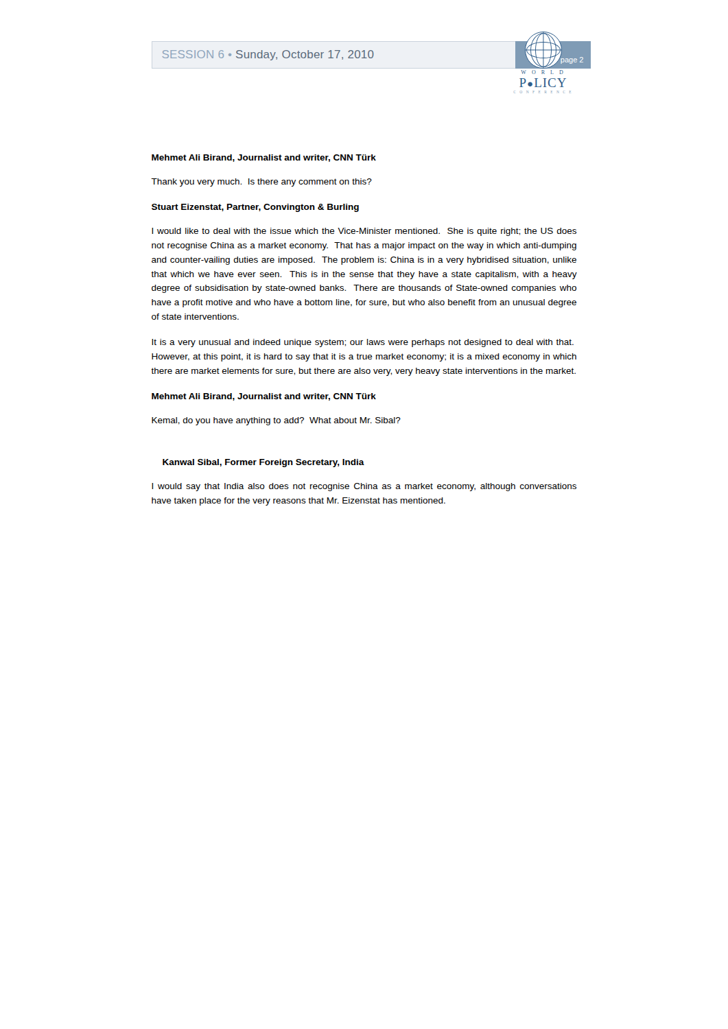SESSION 6 • Sunday, October 17, 2010
page 2
W O R L D
P●LICY
C O N F E R E N C E
Mehmet Ali Birand, Journalist and writer, CNN Türk
Thank you very much. Is there any comment on this?
Stuart Eizenstat, Partner, Convington & Burling
I would like to deal with the issue which the Vice-Minister mentioned. She is quite right; the US does not recognise China as a market economy. That has a major impact on the way in which anti-dumping and counter-vailing duties are imposed. The problem is: China is in a very hybridised situation, unlike that which we have ever seen. This is in the sense that they have a state capitalism, with a heavy degree of subsidisation by state-owned banks. There are thousands of State-owned companies who have a profit motive and who have a bottom line, for sure, but who also benefit from an unusual degree of state interventions.
It is a very unusual and indeed unique system; our laws were perhaps not designed to deal with that. However, at this point, it is hard to say that it is a true market economy; it is a mixed economy in which there are market elements for sure, but there are also very, very heavy state interventions in the market.
Mehmet Ali Birand, Journalist and writer, CNN Türk
Kemal, do you have anything to add? What about Mr. Sibal?
Kanwal Sibal, Former Foreign Secretary, India
I would say that India also does not recognise China as a market economy, although conversations have taken place for the very reasons that Mr. Eizenstat has mentioned.